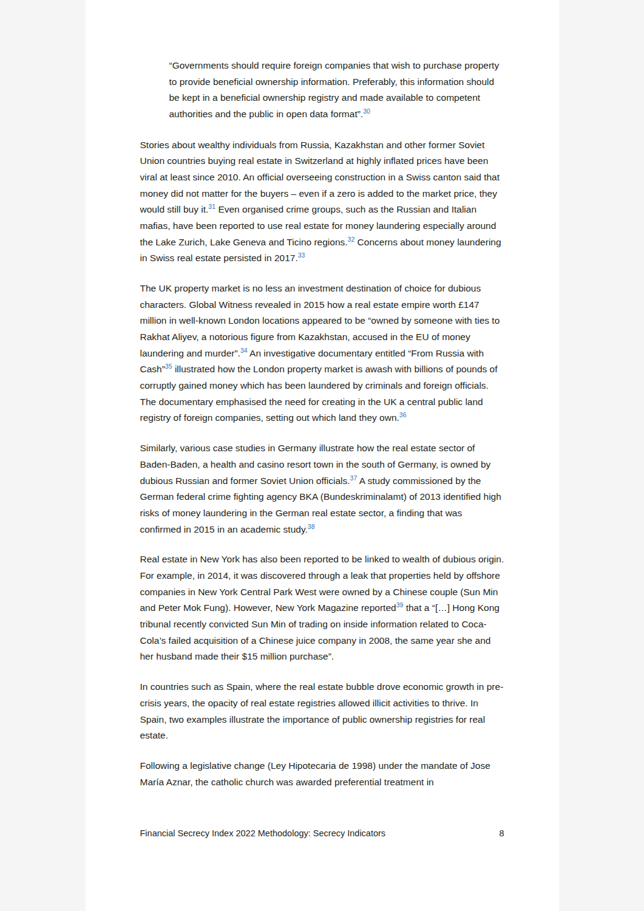“Governments should require foreign companies that wish to purchase property to provide beneficial ownership information. Preferably, this information should be kept in a beneficial ownership registry and made available to competent authorities and the public in open data format”.30
Stories about wealthy individuals from Russia, Kazakhstan and other former Soviet Union countries buying real estate in Switzerland at highly inflated prices have been viral at least since 2010. An official overseeing construction in a Swiss canton said that money did not matter for the buyers – even if a zero is added to the market price, they would still buy it.31 Even organised crime groups, such as the Russian and Italian mafias, have been reported to use real estate for money laundering especially around the Lake Zurich, Lake Geneva and Ticino regions.32 Concerns about money laundering in Swiss real estate persisted in 2017.33
The UK property market is no less an investment destination of choice for dubious characters. Global Witness revealed in 2015 how a real estate empire worth £147 million in well-known London locations appeared to be “owned by someone with ties to Rakhat Aliyev, a notorious figure from Kazakhstan, accused in the EU of money laundering and murder”.34 An investigative documentary entitled “From Russia with Cash”35 illustrated how the London property market is awash with billions of pounds of corruptly gained money which has been laundered by criminals and foreign officials. The documentary emphasised the need for creating in the UK a central public land registry of foreign companies, setting out which land they own.36
Similarly, various case studies in Germany illustrate how the real estate sector of Baden-Baden, a health and casino resort town in the south of Germany, is owned by dubious Russian and former Soviet Union officials.37 A study commissioned by the German federal crime fighting agency BKA (Bundeskriminalamt) of 2013 identified high risks of money laundering in the German real estate sector, a finding that was confirmed in 2015 in an academic study.38
Real estate in New York has also been reported to be linked to wealth of dubious origin. For example, in 2014, it was discovered through a leak that properties held by offshore companies in New York Central Park West were owned by a Chinese couple (Sun Min and Peter Mok Fung). However, New York Magazine reported39 that a “[…] Hong Kong tribunal recently convicted Sun Min of trading on inside information related to Coca-Cola’s failed acquisition of a Chinese juice company in 2008, the same year she and her husband made their $15 million purchase”.
In countries such as Spain, where the real estate bubble drove economic growth in pre-crisis years, the opacity of real estate registries allowed illicit activities to thrive. In Spain, two examples illustrate the importance of public ownership registries for real estate.
Following a legislative change (Ley Hipotecaria de 1998) under the mandate of Jose María Aznar, the catholic church was awarded preferential treatment in
Financial Secrecy Index 2022 Methodology: Secrecy Indicators 8